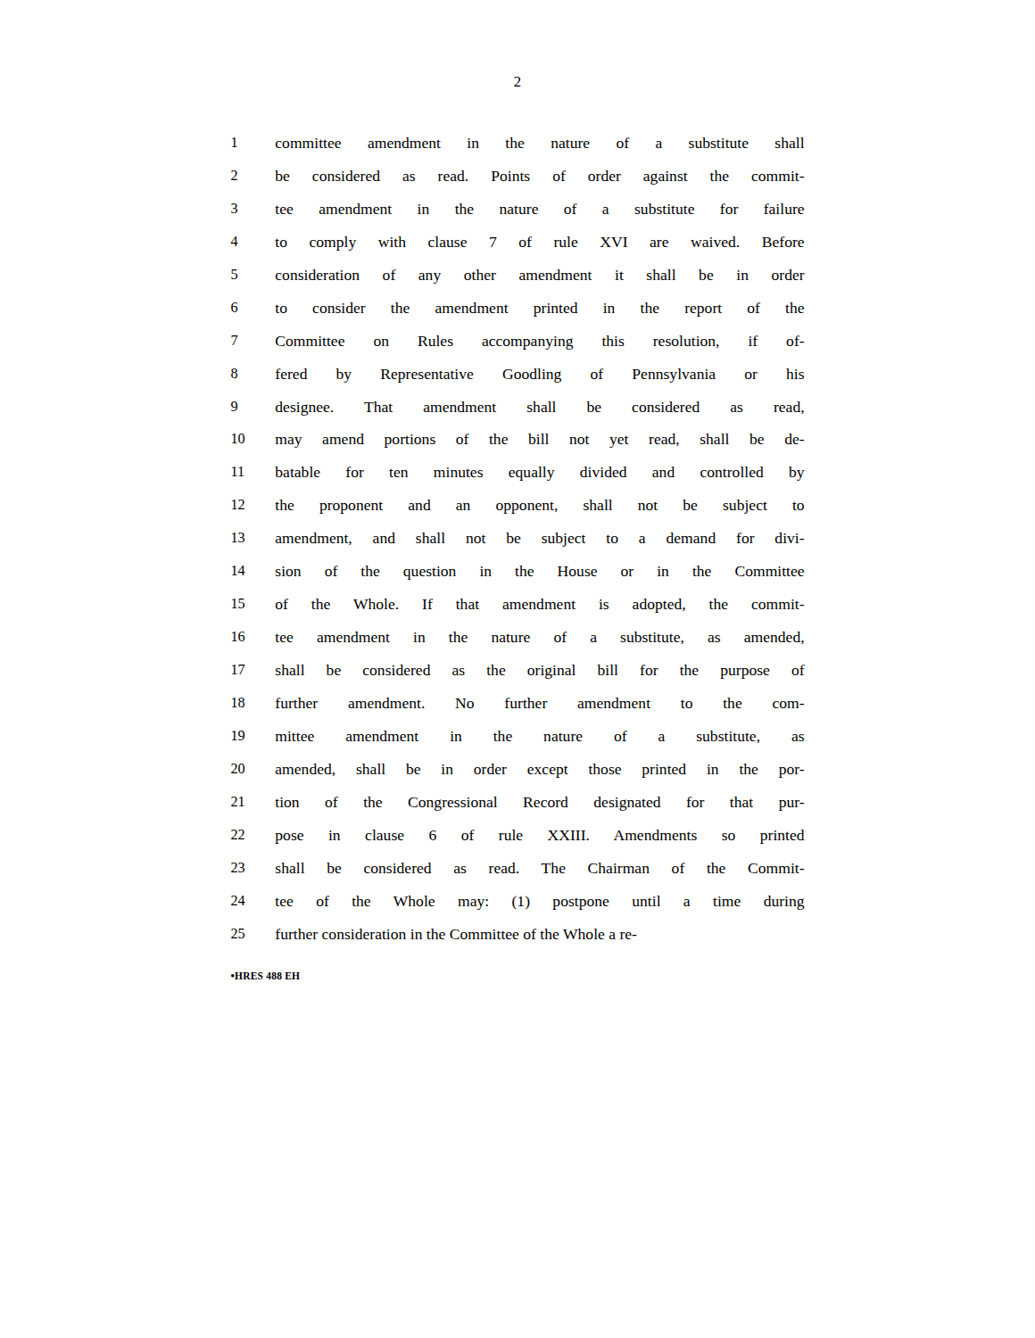2
committee amendment in the nature of a substitute shall
be considered as read. Points of order against the commit-
tee amendment in the nature of a substitute for failure
to comply with clause 7 of rule XVI are waived. Before
consideration of any other amendment it shall be in order
to consider the amendment printed in the report of the
Committee on Rules accompanying this resolution, if of-
fered by Representative Goodling of Pennsylvania or his
designee. That amendment shall be considered as read,
may amend portions of the bill not yet read, shall be de-
batable for ten minutes equally divided and controlled by
the proponent and an opponent, shall not be subject to
amendment, and shall not be subject to a demand for divi-
sion of the question in the House or in the Committee
of the Whole. If that amendment is adopted, the commit-
tee amendment in the nature of a substitute, as amended,
shall be considered as the original bill for the purpose of
further amendment. No further amendment to the com-
mittee amendment in the nature of a substitute, as
amended, shall be in order except those printed in the por-
tion of the Congressional Record designated for that pur-
pose in clause 6 of rule XXIII. Amendments so printed
shall be considered as read. The Chairman of the Commit-
tee of the Whole may: (1) postpone until a time during
further consideration in the Committee of the Whole a re-
•HRES 488 EH